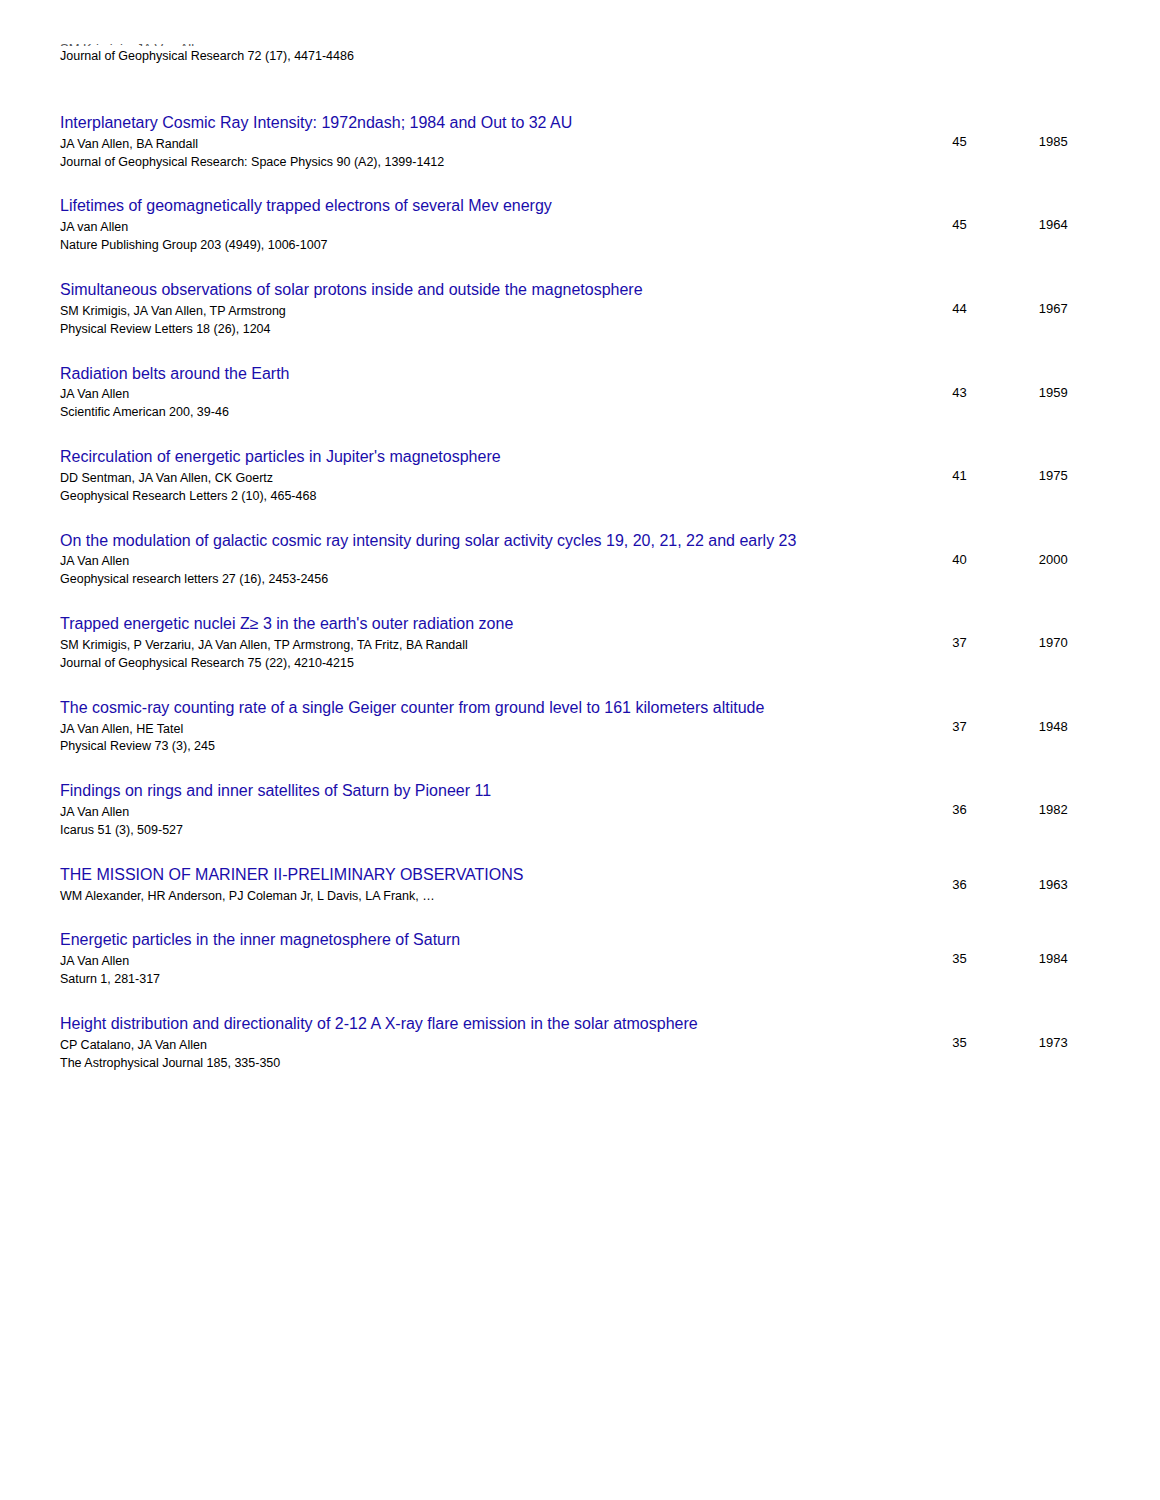SM Krimigis, JA Van Allen
Journal of Geophysical Research 72 (17), 4471-4486
| Interplanetary Cosmic Ray Intensity: 1972ndash; 1984 and Out to 32 AU JA Van Allen, BA Randall Journal of Geophysical Research: Space Physics 90 (A2), 1399-1412 | 45 | 1985 |
| Lifetimes of geomagnetically trapped electrons of several Mev energy JA van Allen Nature Publishing Group 203 (4949), 1006-1007 | 45 | 1964 |
| Simultaneous observations of solar protons inside and outside the magnetosphere SM Krimigis, JA Van Allen, TP Armstrong Physical Review Letters 18 (26), 1204 | 44 | 1967 |
| Radiation belts around the Earth JA Van Allen Scientific American 200, 39-46 | 43 | 1959 |
| Recirculation of energetic particles in Jupiter's magnetosphere DD Sentman, JA Van Allen, CK Goertz Geophysical Research Letters 2 (10), 465-468 | 41 | 1975 |
| On the modulation of galactic cosmic ray intensity during solar activity cycles 19, 20, 21, 22 and early 23 JA Van Allen Geophysical research letters 27 (16), 2453-2456 | 40 | 2000 |
| Trapped energetic nuclei Z≥ 3 in the earth's outer radiation zone SM Krimigis, P Verzariu, JA Van Allen, TP Armstrong, TA Fritz, BA Randall Journal of Geophysical Research 75 (22), 4210-4215 | 37 | 1970 |
| The cosmic-ray counting rate of a single Geiger counter from ground level to 161 kilometers altitude JA Van Allen, HE Tatel Physical Review 73 (3), 245 | 37 | 1948 |
| Findings on rings and inner satellites of Saturn by Pioneer 11 JA Van Allen Icarus 51 (3), 509-527 | 36 | 1982 |
| THE MISSION OF MARINER II-PRELIMINARY OBSERVATIONS WM Alexander, HR Anderson, PJ Coleman Jr, L Davis, LA Frank, … | 36 | 1963 |
| Energetic particles in the inner magnetosphere of Saturn JA Van Allen Saturn 1, 281-317 | 35 | 1984 |
| Height distribution and directionality of 2-12 A X-ray flare emission in the solar atmosphere CP Catalano, JA Van Allen The Astrophysical Journal 185, 335-350 | 35 | 1973 |